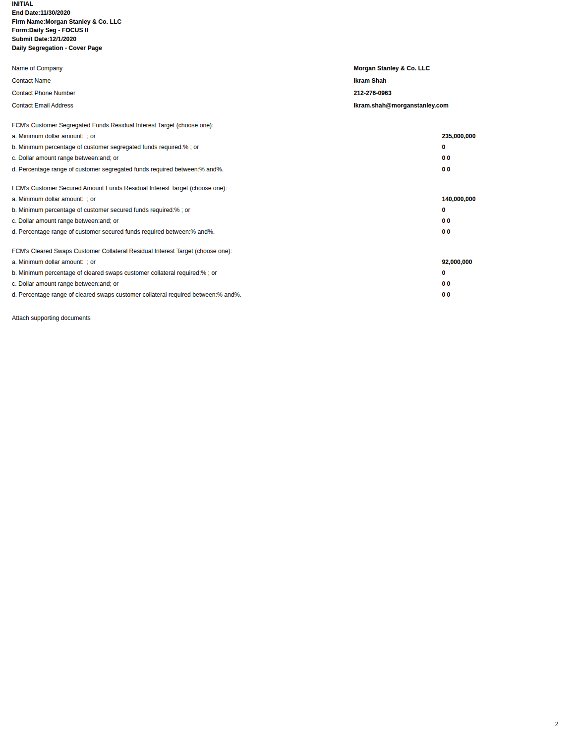INITIAL
End Date:11/30/2020
Firm Name:Morgan Stanley & Co. LLC
Form:Daily Seg - FOCUS II
Submit Date:12/1/2020
Daily Segregation - Cover Page
| Name of Company | Morgan Stanley & Co. LLC |
| Contact Name | Ikram Shah |
| Contact Phone Number | 212-276-0963 |
| Contact Email Address | Ikram.shah@morganstanley.com |
FCM's Customer Segregated Funds Residual Interest Target (choose one):
| a. Minimum dollar amount: ; or | 235,000,000 |
| b. Minimum percentage of customer segregated funds required:% ; or | 0 |
| c. Dollar amount range between:and; or | 0 0 |
| d. Percentage range of customer segregated funds required between:% and%. | 0 0 |
FCM's Customer Secured Amount Funds Residual Interest Target (choose one):
| a. Minimum dollar amount: ; or | 140,000,000 |
| b. Minimum percentage of customer secured funds required:% ; or | 0 |
| c. Dollar amount range between:and; or | 0 0 |
| d. Percentage range of customer secured funds required between:% and%. | 0 0 |
FCM's Cleared Swaps Customer Collateral Residual Interest Target (choose one):
| a. Minimum dollar amount: ; or | 92,000,000 |
| b. Minimum percentage of cleared swaps customer collateral required:% ; or | 0 |
| c. Dollar amount range between:and; or | 0 0 |
| d. Percentage range of cleared swaps customer collateral required between:% and%. | 0 0 |
Attach supporting documents
2